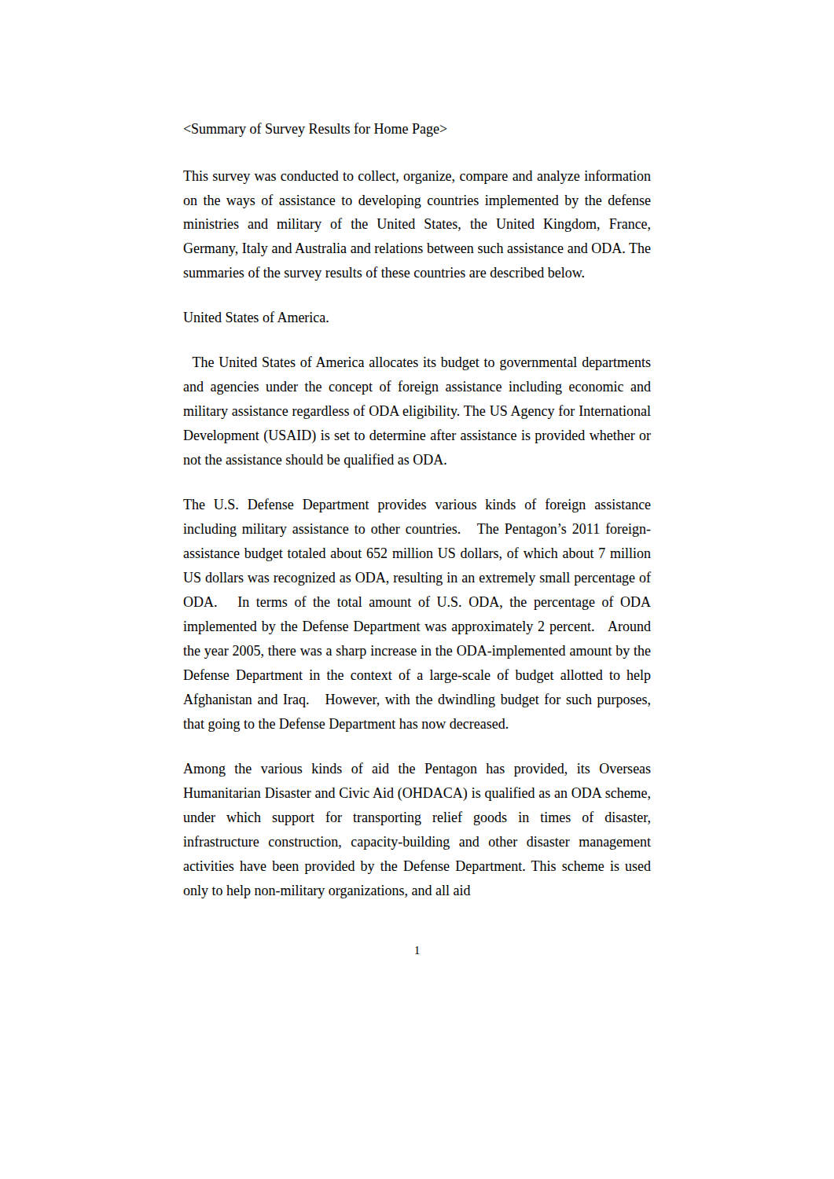<Summary of Survey Results for Home Page>
This survey was conducted to collect, organize, compare and analyze information on the ways of assistance to developing countries implemented by the defense ministries and military of the United States, the United Kingdom, France, Germany, Italy and Australia and relations between such assistance and ODA. The summaries of the survey results of these countries are described below.
United States of America.
The United States of America allocates its budget to governmental departments and agencies under the concept of foreign assistance including economic and military assistance regardless of ODA eligibility. The US Agency for International Development (USAID) is set to determine after assistance is provided whether or not the assistance should be qualified as ODA.
The U.S. Defense Department provides various kinds of foreign assistance including military assistance to other countries. The Pentagon’s 2011 foreign-assistance budget totaled about 652 million US dollars, of which about 7 million US dollars was recognized as ODA, resulting in an extremely small percentage of ODA. In terms of the total amount of U.S. ODA, the percentage of ODA implemented by the Defense Department was approximately 2 percent. Around the year 2005, there was a sharp increase in the ODA-implemented amount by the Defense Department in the context of a large-scale of budget allotted to help Afghanistan and Iraq. However, with the dwindling budget for such purposes, that going to the Defense Department has now decreased.
Among the various kinds of aid the Pentagon has provided, its Overseas Humanitarian Disaster and Civic Aid (OHDACA) is qualified as an ODA scheme, under which support for transporting relief goods in times of disaster, infrastructure construction, capacity-building and other disaster management activities have been provided by the Defense Department. This scheme is used only to help non-military organizations, and all aid
1